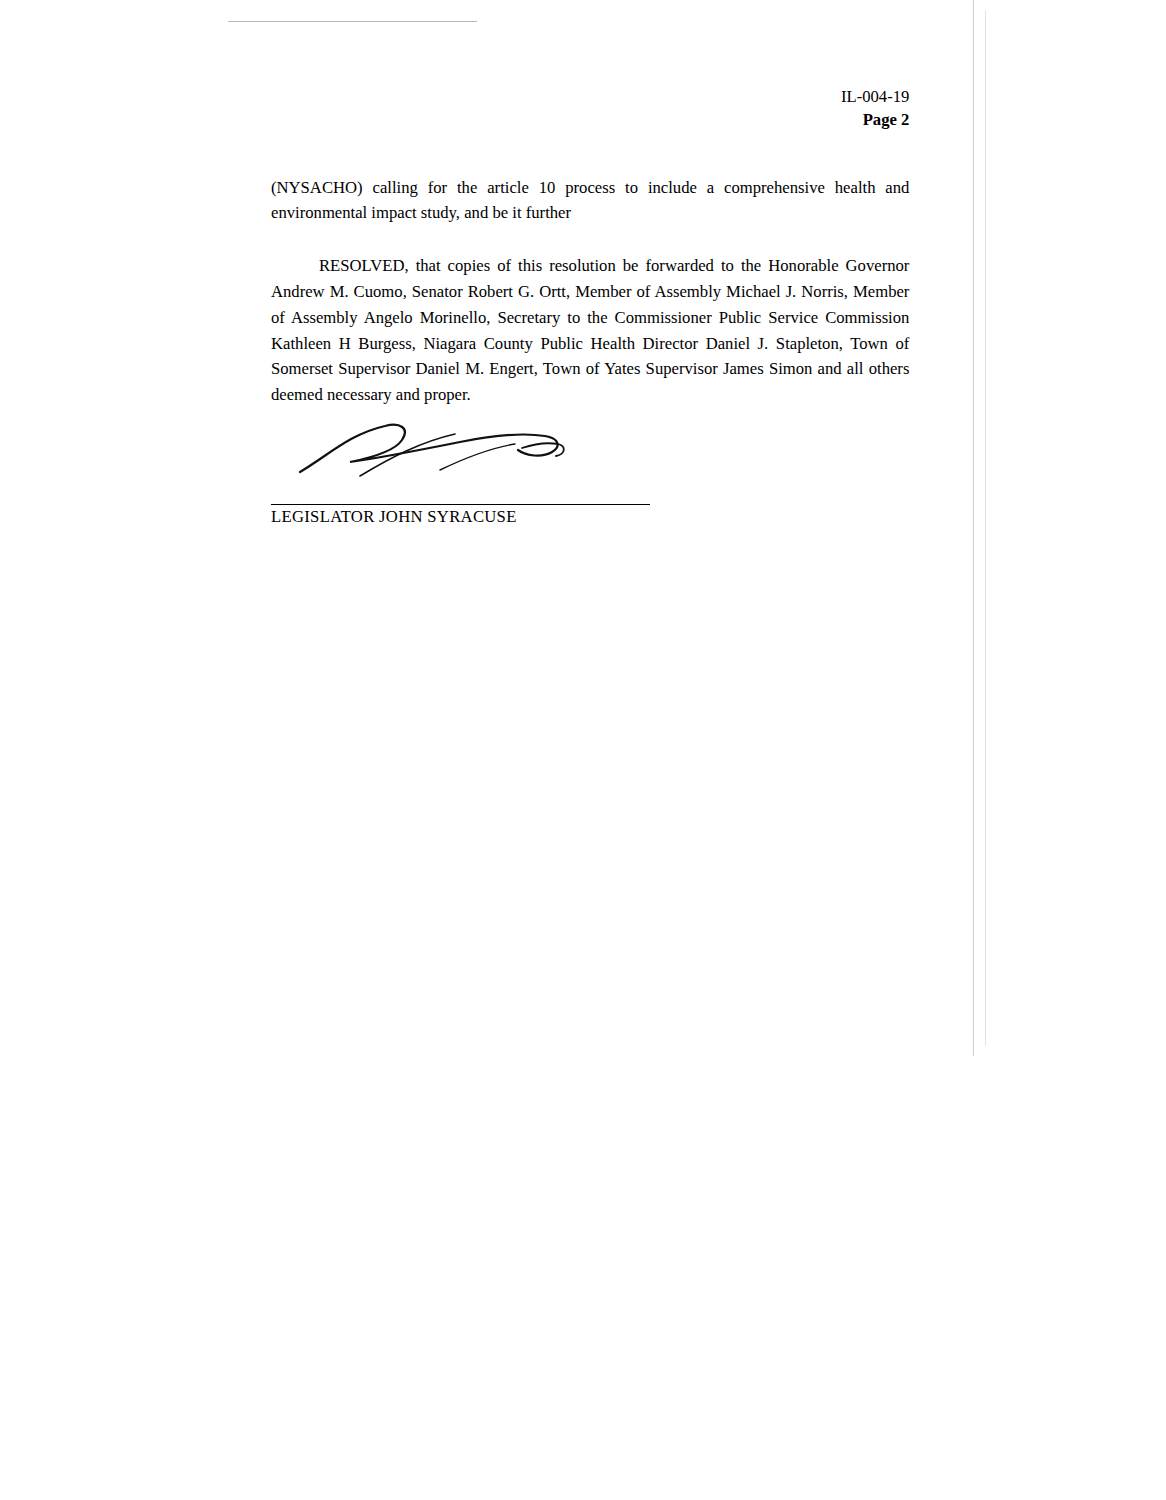IL-004-19
Page 2
(NYSACHO) calling for the article 10 process to include a comprehensive health and environmental impact study, and be it further
RESOLVED, that copies of this resolution be forwarded to the Honorable Governor Andrew M. Cuomo, Senator Robert G. Ortt, Member of Assembly Michael J. Norris, Member of Assembly Angelo Morinello, Secretary to the Commissioner Public Service Commission Kathleen H Burgess, Niagara County Public Health Director Daniel J. Stapleton, Town of Somerset Supervisor Daniel M. Engert, Town of Yates Supervisor James Simon and all others deemed necessary and proper.
  
LEGISLATOR JOHN SYRACUSE